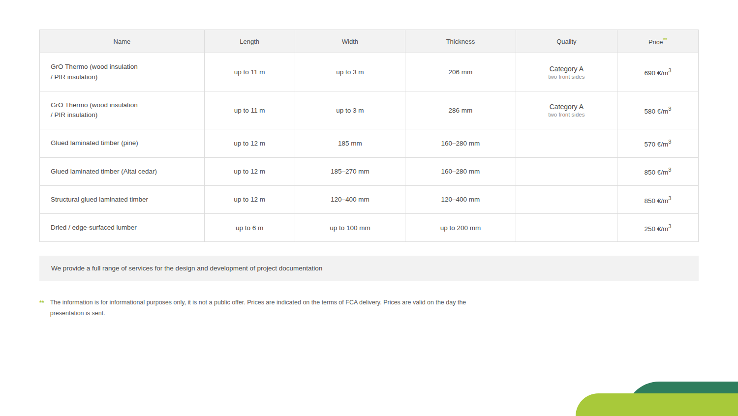| Name | Length | Width | Thickness | Quality | Price ** |
| --- | --- | --- | --- | --- | --- |
| GrO Thermo (wood insulation / PIR insulation) | up to 11 m | up to 3 m | 206 mm | Category A two front sides | 690 €/m 3 |
| GrO Thermo (wood insulation / PIR insulation) | up to 11 m | up to 3 m | 286 mm | Category A two front sides | 580 €/m 3 |
| Glued laminated timber (pine) | up to 12 m | 185 mm | 160–280 mm | | 570 €/m 3 |
| Glued laminated timber (Altai cedar) | up to 12 m | 185–270 mm | 160–280 mm | | 850 €/m 3 |
| Structural glued laminated timber | up to 12 m | 120–400 mm | 120–400 mm | | 850 €/m 3 |
| Dried / edge-surfaced lumber | up to 6 m | up to 100 mm | up to 200 mm | | 250 €/m 3 |
We provide a full range of services for the design and development of project documentation
**
The information is for informational purposes only, it is not a public offer. Prices are indicated on the terms of FCA delivery. Prices are valid on the day the presentation is sent.